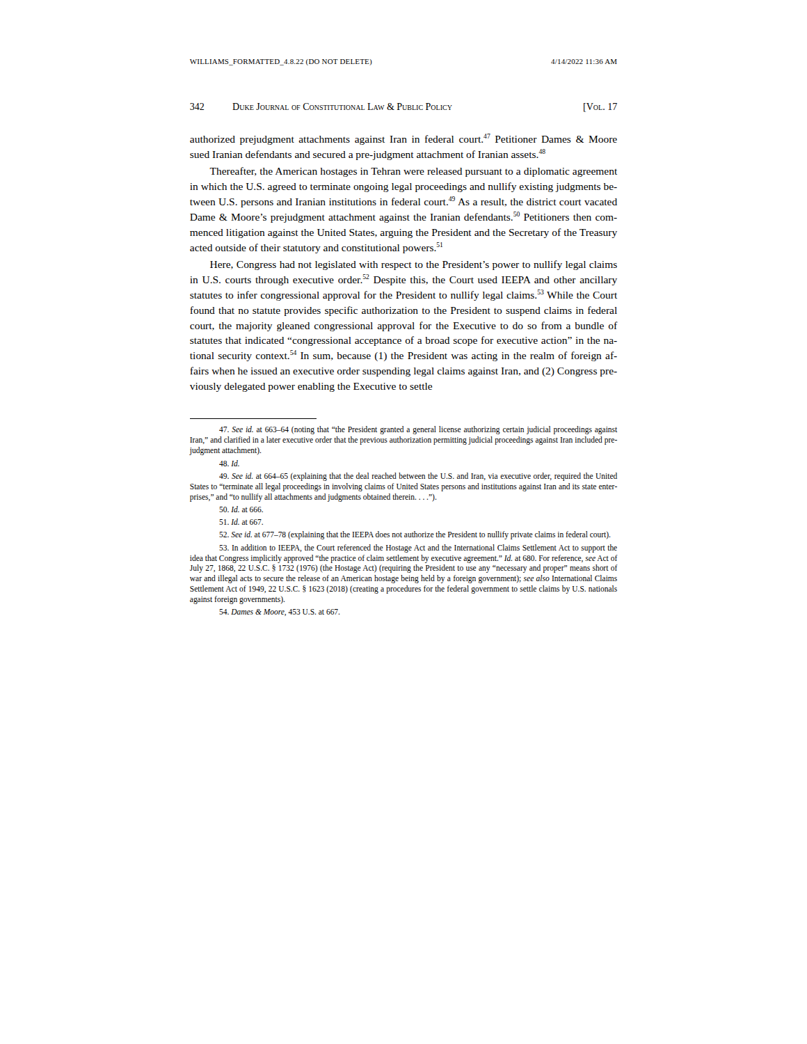Williams_Formatted_4.8.22 (Do Not Delete) 4/14/2022 11:36 AM
342 Duke Journal of Constitutional Law & Public Policy [Vol. 17
authorized prejudgment attachments against Iran in federal court.47 Petitioner Dames & Moore sued Iranian defendants and secured a pre-judgment attachment of Iranian assets.48
Thereafter, the American hostages in Tehran were released pursuant to a diplomatic agreement in which the U.S. agreed to terminate ongoing legal proceedings and nullify existing judgments between U.S. persons and Iranian institutions in federal court.49 As a result, the district court vacated Dame & Moore’s prejudgment attachment against the Iranian defendants.50 Petitioners then commenced litigation against the United States, arguing the President and the Secretary of the Treasury acted outside of their statutory and constitutional powers.51
Here, Congress had not legislated with respect to the President’s power to nullify legal claims in U.S. courts through executive order.52 Despite this, the Court used IEEPA and other ancillary statutes to infer congressional approval for the President to nullify legal claims.53 While the Court found that no statute provides specific authorization to the President to suspend claims in federal court, the majority gleaned congressional approval for the Executive to do so from a bundle of statutes that indicated “congressional acceptance of a broad scope for executive action” in the national security context.54 In sum, because (1) the President was acting in the realm of foreign affairs when he issued an executive order suspending legal claims against Iran, and (2) Congress previously delegated power enabling the Executive to settle
47. See id. at 663–64 (noting that “the President granted a general license authorizing certain judicial proceedings against Iran,” and clarified in a later executive order that the previous authorization permitting judicial proceedings against Iran included prejudgment attachment).
48. Id.
49. See id. at 664–65 (explaining that the deal reached between the U.S. and Iran, via executive order, required the United States to “terminate all legal proceedings in involving claims of United States persons and institutions against Iran and its state enterprises,” and “to nullify all attachments and judgments obtained therein. . . .”).
50. Id. at 666.
51. Id. at 667.
52. See id. at 677–78 (explaining that the IEEPA does not authorize the President to nullify private claims in federal court).
53. In addition to IEEPA, the Court referenced the Hostage Act and the International Claims Settlement Act to support the idea that Congress implicitly approved “the practice of claim settlement by executive agreement.” Id. at 680. For reference, see Act of July 27, 1868, 22 U.S.C. § 1732 (1976) (the Hostage Act) (requiring the President to use any “necessary and proper” means short of war and illegal acts to secure the release of an American hostage being held by a foreign government); see also International Claims Settlement Act of 1949, 22 U.S.C. § 1623 (2018) (creating a procedures for the federal government to settle claims by U.S. nationals against foreign governments).
54. Dames & Moore, 453 U.S. at 667.